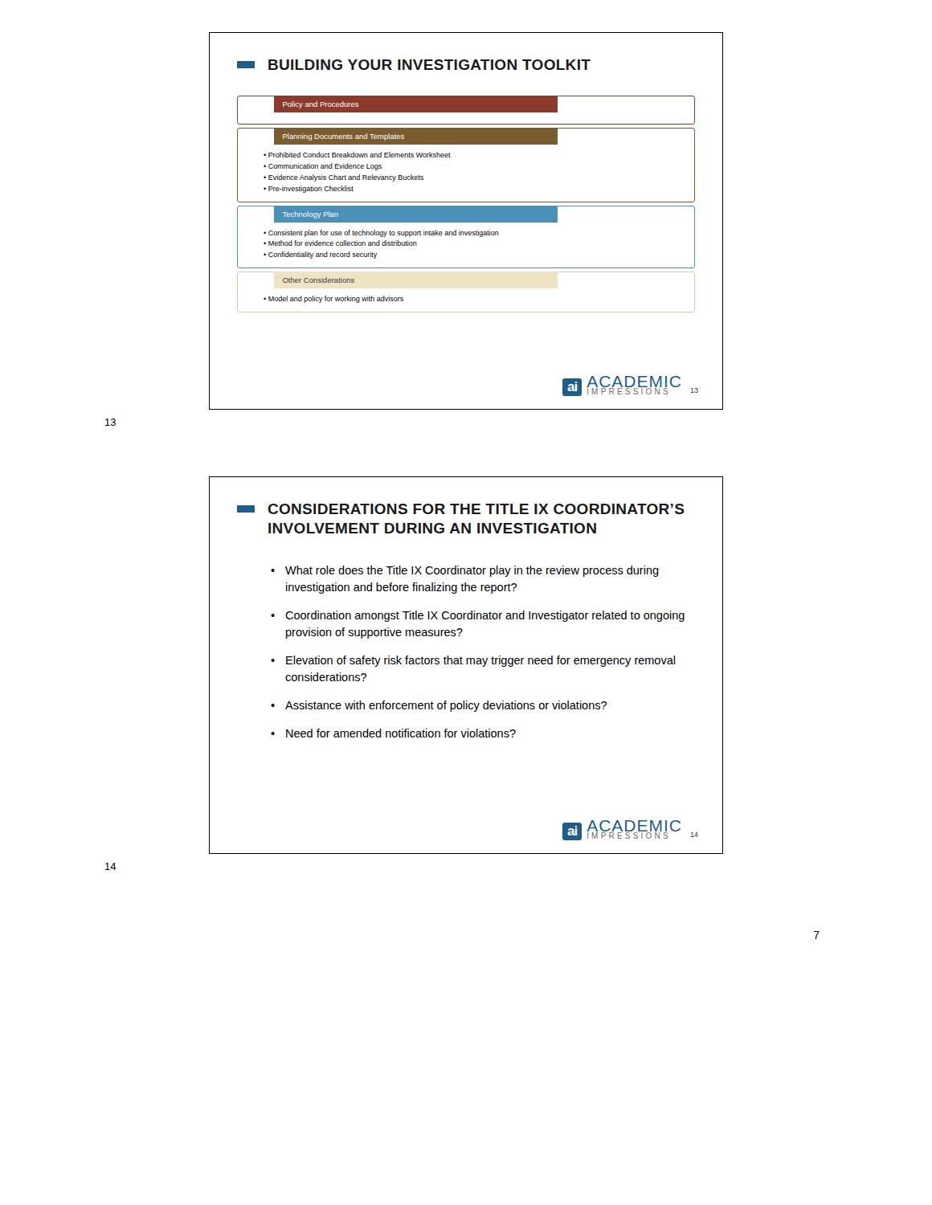BUILDING YOUR INVESTIGATION TOOLKIT
Policy and Procedures
Planning Documents and Templates
Prohibited Conduct Breakdown and Elements Worksheet
Communication and Evidence Logs
Evidence Analysis Chart and Relevancy Buckets
Pre-investigation Checklist
Technology Plan
Consistent plan for use of technology to support intake and investigation
Method for evidence collection and distribution
Confidentiality and record security
Other Considerations
Model and policy for working with advisors
ai ACADEMIC IMPRESSIONS 13
13
CONSIDERATIONS FOR THE TITLE IX COORDINATOR’S INVOLVEMENT DURING AN INVESTIGATION
What role does the Title IX Coordinator play in the review process during investigation and before finalizing the report?
Coordination amongst Title IX Coordinator and Investigator related to ongoing provision of supportive measures?
Elevation of safety risk factors that may trigger need for emergency removal considerations?
Assistance with enforcement of policy deviations or violations?
Need for amended notification for violations?
ai ACADEMIC IMPRESSIONS 14
14
7